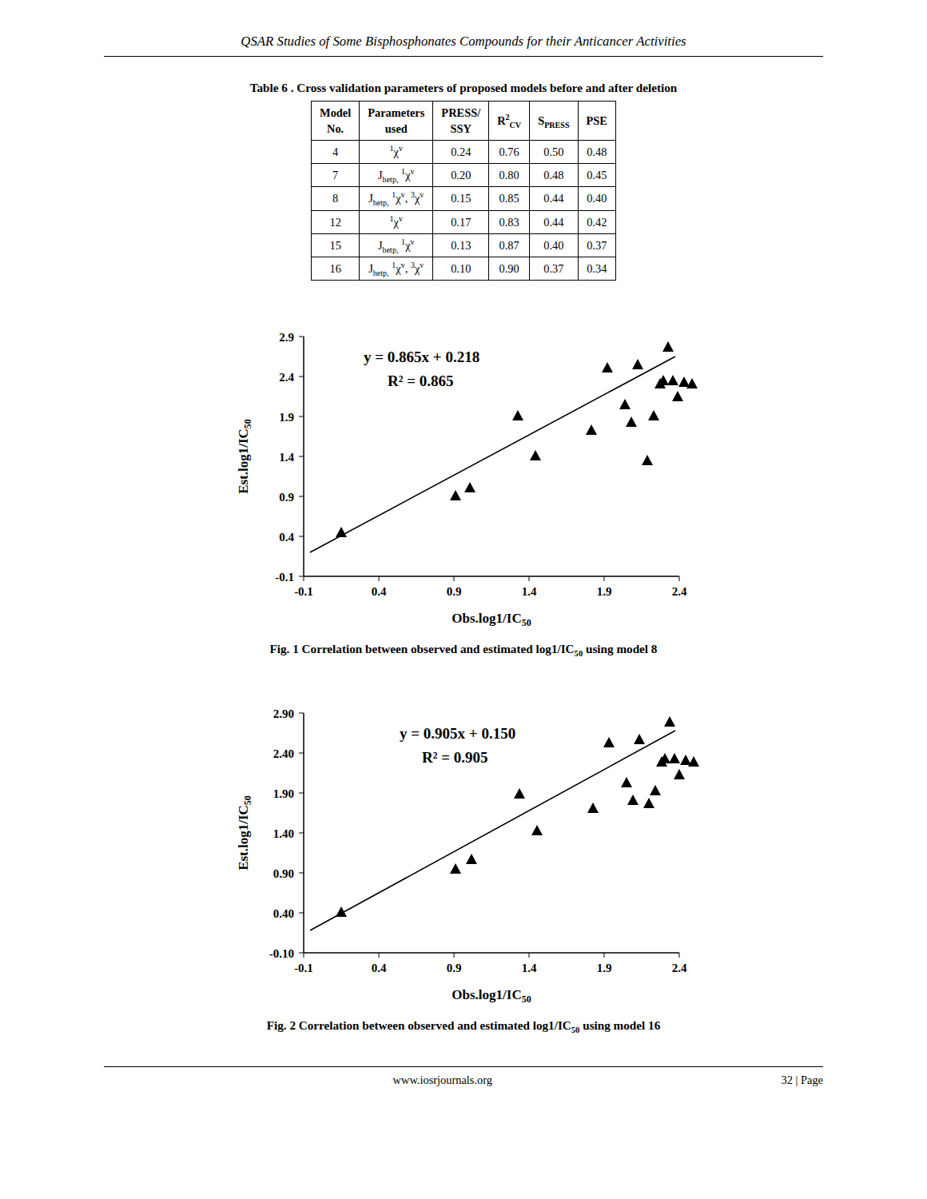QSAR Studies of Some Bisphosphonates Compounds for their Anticancer Activities
Table 6 . Cross validation parameters of proposed models before and after deletion
| Model No. | Parameters used | PRESS/ SSY | R 2 CV | S PRESS | PSE |
| --- | --- | --- | --- | --- | --- |
| 4 | 1 χ v | 0.24 | 0.76 | 0.50 | 0.48 |
| 7 | J hetp, 1 χ v | 0.20 | 0.80 | 0.48 | 0.45 |
| 8 | J hetp, 1 χ v , 3 χ v | 0.15 | 0.85 | 0.44 | 0.40 |
| 12 | 1 χ v | 0.17 | 0.83 | 0.44 | 0.42 |
| 15 | J hetp, 1 χ v | 0.13 | 0.87 | 0.40 | 0.37 |
| 16 | J hetp, 1 χ v , 3 χ v | 0.10 | 0.90 | 0.37 | 0.34 |
-0.1 0.4 0.9 1.4 1.9 2.4 -0.1 0.4 0.9 1.4 1.9 2.4 2.9 Obs.log1/IC50 Est.log1/IC50 y = 0.865x + 0.218 R² = 0.865
Fig. 1 Correlation between observed and estimated log1/IC50 using model 8
-0.1 0.4 0.9 1.4 1.9 2.4 -0.10 0.40 0.90 1.40 1.90 2.40 2.90 Obs.log1/IC50 Est.log1/IC50 y = 0.905x + 0.150 R² = 0.905
Fig. 2 Correlation between observed and estimated log1/IC50 using model 16
www.iosrjournals.org 32 | Page